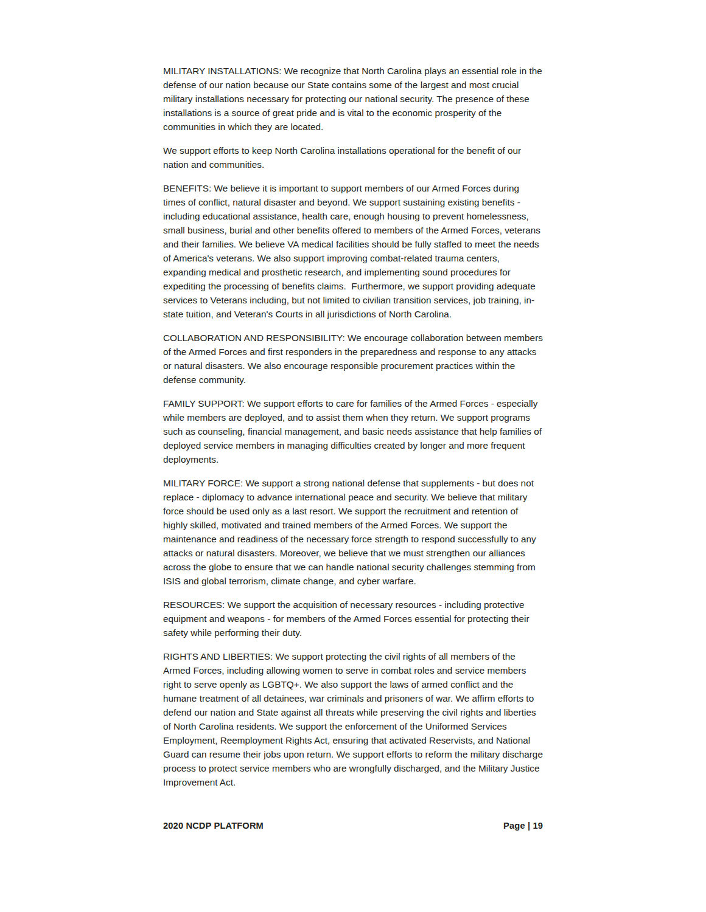MILITARY INSTALLATIONS: We recognize that North Carolina plays an essential role in the defense of our nation because our State contains some of the largest and most crucial military installations necessary for protecting our national security. The presence of these installations is a source of great pride and is vital to the economic prosperity of the communities in which they are located.
We support efforts to keep North Carolina installations operational for the benefit of our nation and communities.
BENEFITS: We believe it is important to support members of our Armed Forces during times of conflict, natural disaster and beyond. We support sustaining existing benefits - including educational assistance, health care, enough housing to prevent homelessness, small business, burial and other benefits offered to members of the Armed Forces, veterans and their families. We believe VA medical facilities should be fully staffed to meet the needs of America's veterans. We also support improving combat-related trauma centers, expanding medical and prosthetic research, and implementing sound procedures for expediting the processing of benefits claims. Furthermore, we support providing adequate services to Veterans including, but not limited to civilian transition services, job training, in-state tuition, and Veteran's Courts in all jurisdictions of North Carolina.
COLLABORATION AND RESPONSIBILITY: We encourage collaboration between members of the Armed Forces and first responders in the preparedness and response to any attacks or natural disasters. We also encourage responsible procurement practices within the defense community.
FAMILY SUPPORT: We support efforts to care for families of the Armed Forces - especially while members are deployed, and to assist them when they return. We support programs such as counseling, financial management, and basic needs assistance that help families of deployed service members in managing difficulties created by longer and more frequent deployments.
MILITARY FORCE: We support a strong national defense that supplements - but does not replace - diplomacy to advance international peace and security. We believe that military force should be used only as a last resort. We support the recruitment and retention of highly skilled, motivated and trained members of the Armed Forces. We support the maintenance and readiness of the necessary force strength to respond successfully to any attacks or natural disasters. Moreover, we believe that we must strengthen our alliances across the globe to ensure that we can handle national security challenges stemming from ISIS and global terrorism, climate change, and cyber warfare.
RESOURCES: We support the acquisition of necessary resources - including protective equipment and weapons - for members of the Armed Forces essential for protecting their safety while performing their duty.
RIGHTS AND LIBERTIES: We support protecting the civil rights of all members of the Armed Forces, including allowing women to serve in combat roles and service members right to serve openly as LGBTQ+. We also support the laws of armed conflict and the humane treatment of all detainees, war criminals and prisoners of war. We affirm efforts to defend our nation and State against all threats while preserving the civil rights and liberties of North Carolina residents. We support the enforcement of the Uniformed Services Employment, Reemployment Rights Act, ensuring that activated Reservists, and National Guard can resume their jobs upon return. We support efforts to reform the military discharge process to protect service members who are wrongfully discharged, and the Military Justice Improvement Act.
2020 NCDP PLATFORM Page | 19